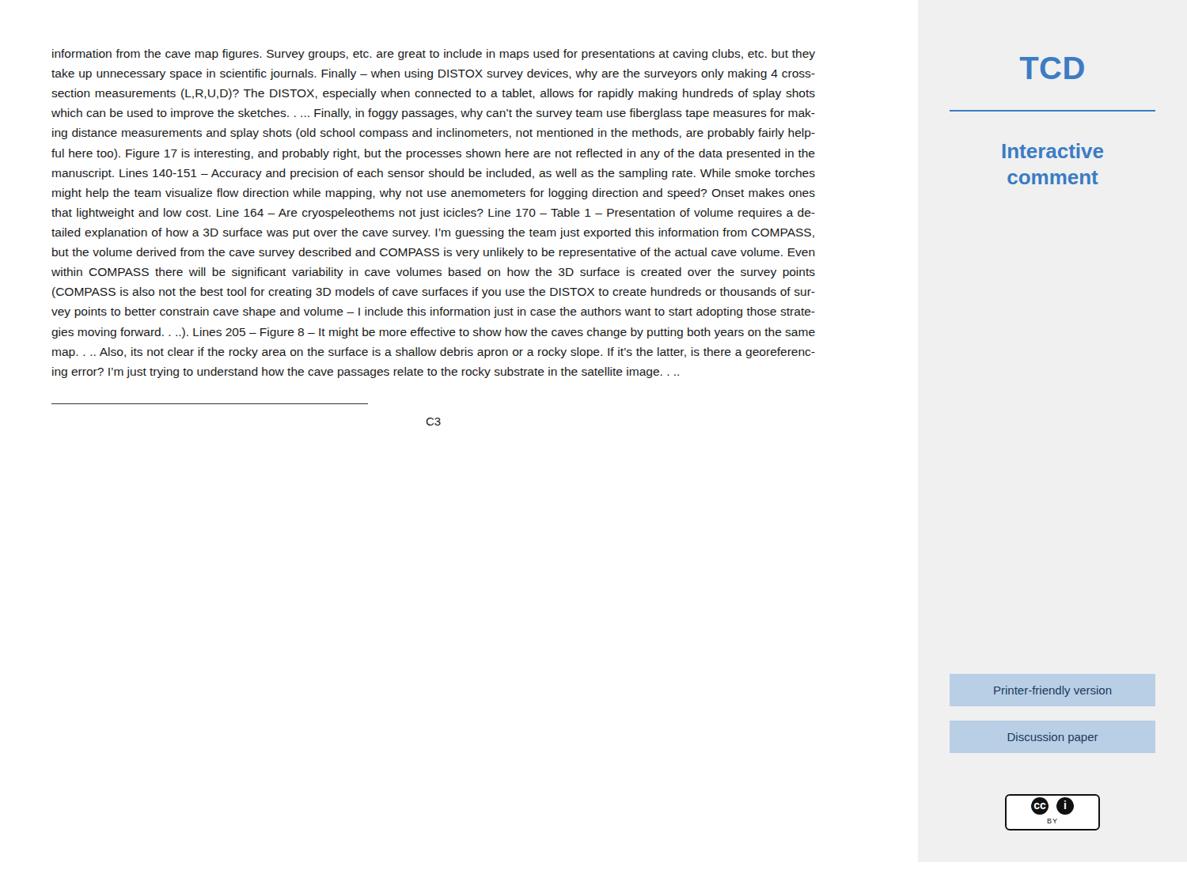TCD
Interactive comment
Printer-friendly version Discussion paper
cc i
BY
information from the cave map figures. Survey groups, etc. are great to include in maps used for presentations at caving clubs, etc. but they take up unnecessary space in scientific journals. Finally – when using DISTOX survey devices, why are the surveyors only making 4 cross-section measurements (L,R,U,D)? The DISTOX, especially when connected to a tablet, allows for rapidly making hundreds of splay shots which can be used to improve the sketches. . ... Finally, in foggy passages, why can’t the survey team use fiberglass tape measures for making distance measurements and splay shots (old school compass and inclinometers, not mentioned in the methods, are probably fairly helpful here too). Figure 17 is interesting, and probably right, but the processes shown here are not reflected in any of the data presented in the manuscript. Lines 140-151 – Accuracy and precision of each sensor should be included, as well as the sampling rate. While smoke torches might help the team visualize flow direction while mapping, why not use anemometers for logging direction and speed? Onset makes ones that lightweight and low cost. Line 164 – Are cryospeleothems not just icicles? Line 170 – Table 1 – Presentation of volume requires a detailed explanation of how a 3D surface was put over the cave survey. I’m guessing the team just exported this information from COMPASS, but the volume derived from the cave survey described and COMPASS is very unlikely to be representative of the actual cave volume. Even within COMPASS there will be significant variability in cave volumes based on how the 3D surface is created over the survey points (COMPASS is also not the best tool for creating 3D models of cave surfaces if you use the DISTOX to create hundreds or thousands of survey points to better constrain cave shape and volume – I include this information just in case the authors want to start adopting those strategies moving forward. . ..). Lines 205 – Figure 8 – It might be more effective to show how the caves change by putting both years on the same map. . .. Also, its not clear if the rocky area on the surface is a shallow debris apron or a rocky slope. If it’s the latter, is there a georeferencing error? I’m just trying to understand how the cave passages relate to the rocky substrate in the satellite image. . ..
C3